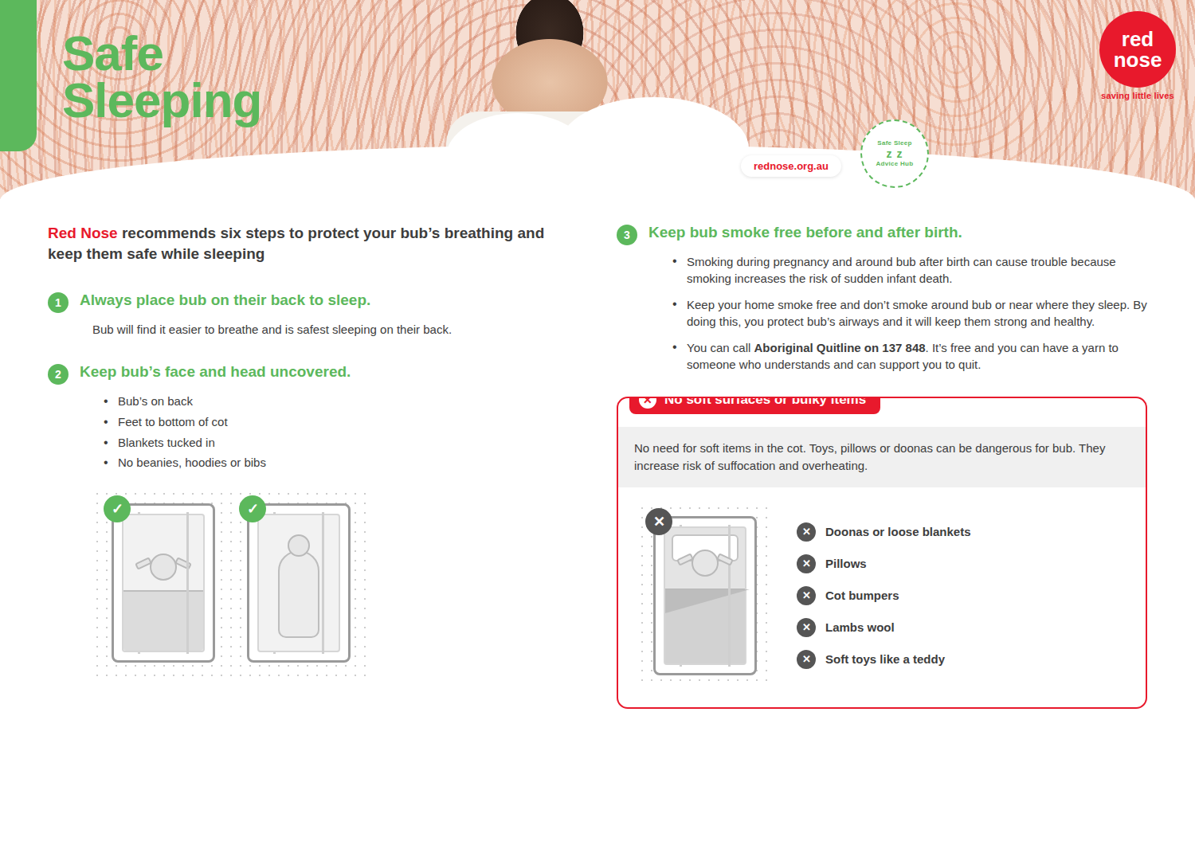Safe
Sleeping
rednose.org.au
Safe Sleep z z Advice Hub
red nose
saving little lives
Red Nose recommends six steps to protect your bub’s breathing and keep them safe while sleeping
1
Always place bub on their back to sleep.
Bub will find it easier to breathe and is safest sleeping on their back.
2
Keep bub’s face and head uncovered.
Bub’s on back
Feet to bottom of cot
Blankets tucked in
No beanies, hoodies or bibs
✓
✓
3
Keep bub smoke free before and after birth.
Smoking during pregnancy and around bub after birth can cause trouble because smoking increases the risk of sudden infant death.
Keep your home smoke free and don’t smoke around bub or near where they sleep. By doing this, you protect bub’s airways and it will keep them strong and healthy.
You can call Aboriginal Quitline on 137 848. It’s free and you can have a yarn to someone who understands and can support you to quit.
✕ No soft surfaces or bulky items
No need for soft items in the cot. Toys, pillows or doonas can be dangerous for bub. They increase risk of suffocation and overheating.
✕
✕ Doonas or loose blankets
✕ Pillows
✕ Cot bumpers
✕ Lambs wool
✕ Soft toys like a teddy